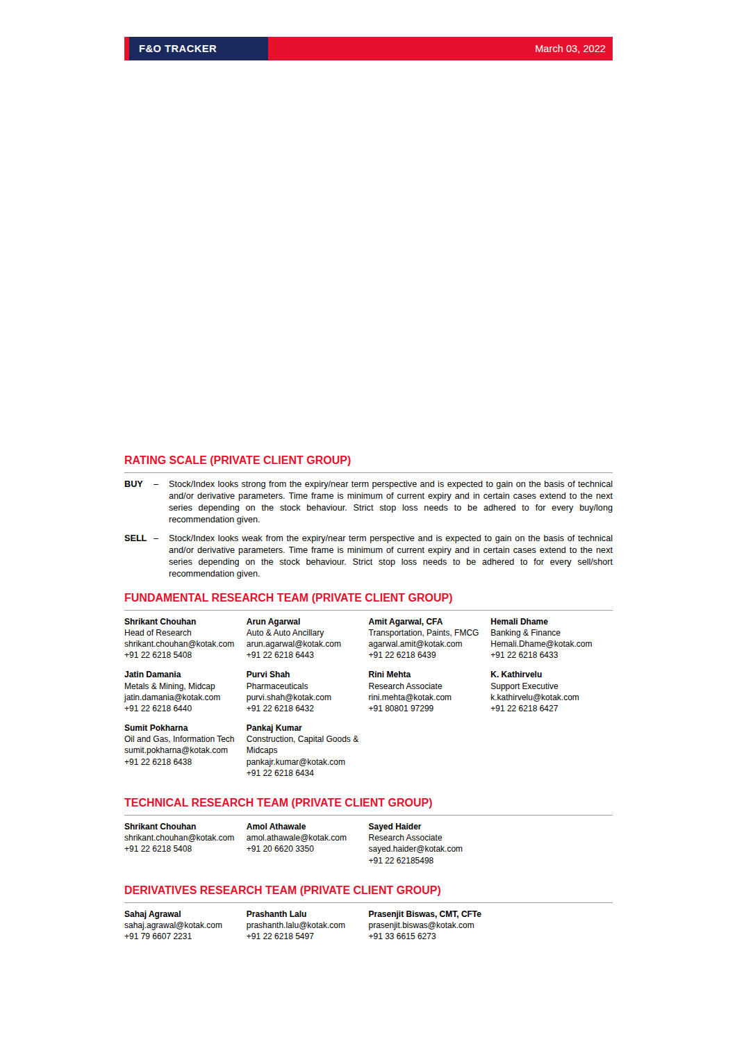F&O TRACKER
March 03, 2022
RATING SCALE (PRIVATE CLIENT GROUP)
BUY
–
Stock/Index looks strong from the expiry/near term perspective and is expected to gain on the basis of technical and/or derivative parameters. Time frame is minimum of current expiry and in certain cases extend to the next series depending on the stock behaviour. Strict stop loss needs to be adhered to for every buy/long recommendation given.
SELL
–
Stock/Index looks weak from the expiry/near term perspective and is expected to gain on the basis of technical and/or derivative parameters. Time frame is minimum of current expiry and in certain cases extend to the next series depending on the stock behaviour. Strict stop loss needs to be adhered to for every sell/short recommendation given.
FUNDAMENTAL RESEARCH TEAM (PRIVATE CLIENT GROUP)
| Shrikant Chouhan Head of Research shrikant.chouhan@kotak.com +91 22 6218 5408 | Arun Agarwal Auto & Auto Ancillary arun.agarwal@kotak.com +91 22 6218 6443 | Amit Agarwal, CFA Transportation, Paints, FMCG agarwal.amit@kotak.com +91 22 6218 6439 | Hemali Dhame Banking & Finance Hemali.Dhame@kotak.com +91 22 6218 6433 |
| Jatin Damania Metals & Mining, Midcap jatin.damania@kotak.com +91 22 6218 6440 | Purvi Shah Pharmaceuticals purvi.shah@kotak.com +91 22 6218 6432 | Rini Mehta Research Associate rini.mehta@kotak.com +91 80801 97299 | K. Kathirvelu Support Executive k.kathirvelu@kotak.com +91 22 6218 6427 |
| Sumit Pokharna Oil and Gas, Information Tech sumit.pokharna@kotak.com +91 22 6218 6438 | Pankaj Kumar Construction, Capital Goods & Midcaps pankajr.kumar@kotak.com +91 22 6218 6434 | | |
TECHNICAL RESEARCH TEAM (PRIVATE CLIENT GROUP)
| Shrikant Chouhan shrikant.chouhan@kotak.com +91 22 6218 5408 | Amol Athawale amol.athawale@kotak.com +91 20 6620 3350 | Sayed Haider Research Associate sayed.haider@kotak.com +91 22 62185498 | |
DERIVATIVES RESEARCH TEAM (PRIVATE CLIENT GROUP)
| Sahaj Agrawal sahaj.agrawal@kotak.com +91 79 6607 2231 | Prashanth Lalu prashanth.lalu@kotak.com +91 22 6218 5497 | Prasenjit Biswas, CMT, CFTe prasenjit.biswas@kotak.com +91 33 6615 6273 | |